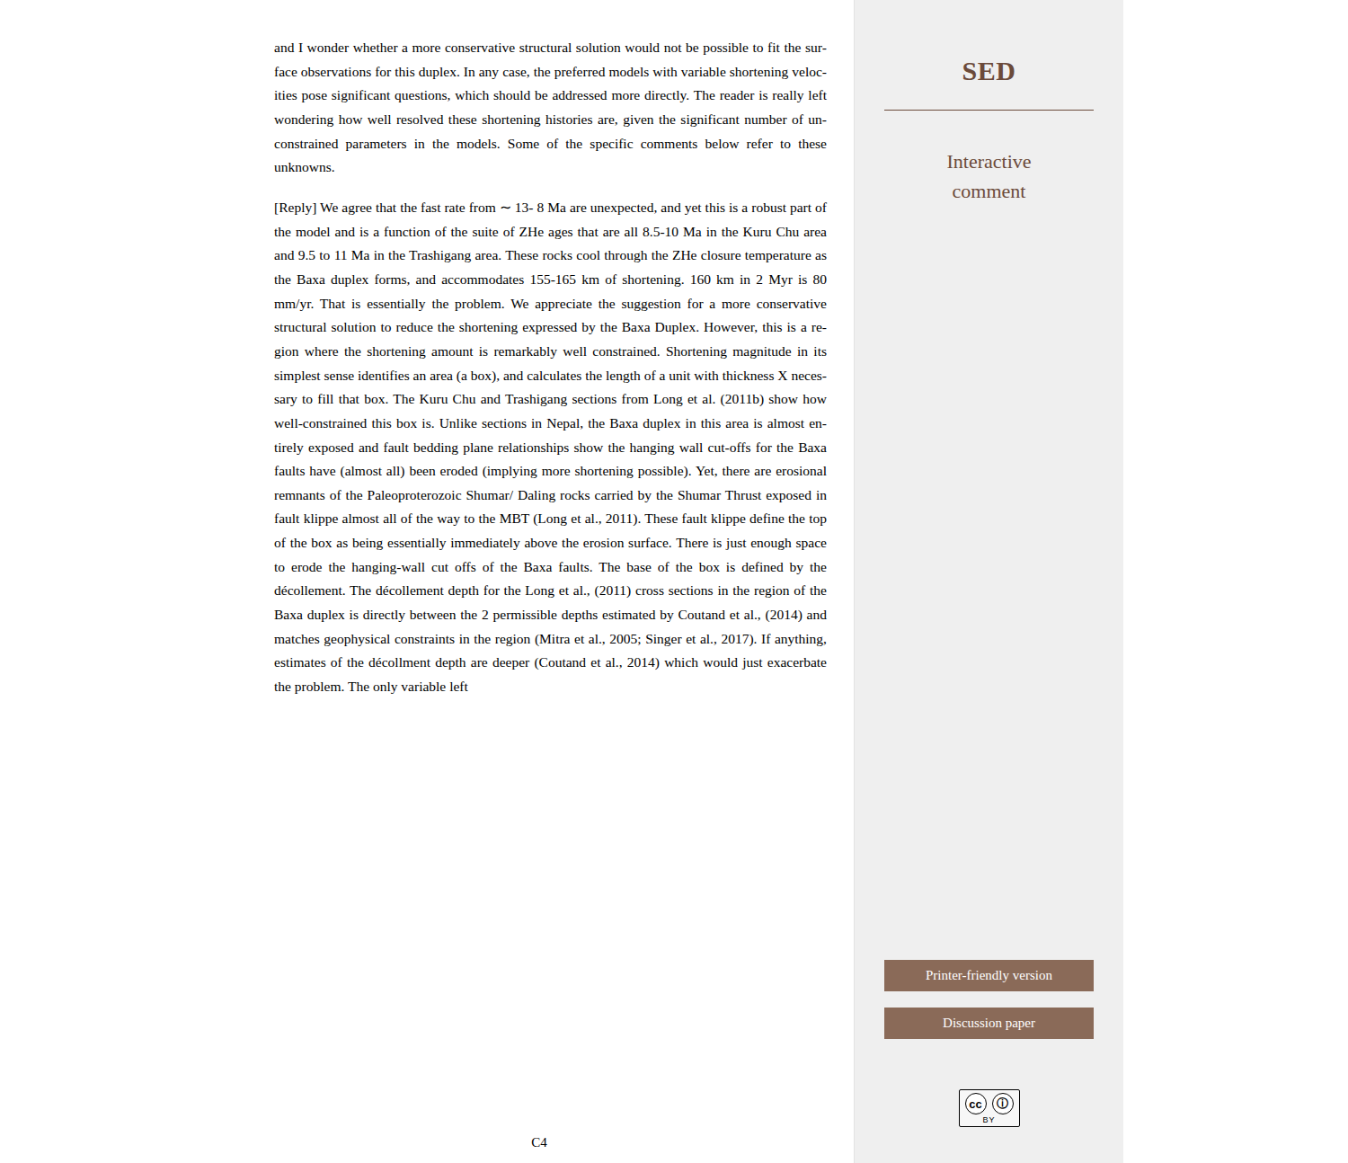and I wonder whether a more conservative structural solution would not be possible to fit the surface observations for this duplex. In any case, the preferred models with variable shortening velocities pose significant questions, which should be addressed more directly. The reader is really left wondering how well resolved these shortening histories are, given the significant number of unconstrained parameters in the models. Some of the specific comments below refer to these unknowns.
[Reply] We agree that the fast rate from ∼ 13- 8 Ma are unexpected, and yet this is a robust part of the model and is a function of the suite of ZHe ages that are all 8.5-10 Ma in the Kuru Chu area and 9.5 to 11 Ma in the Trashigang area. These rocks cool through the ZHe closure temperature as the Baxa duplex forms, and accommodates 155-165 km of shortening. 160 km in 2 Myr is 80 mm/yr. That is essentially the problem. We appreciate the suggestion for a more conservative structural solution to reduce the shortening expressed by the Baxa Duplex. However, this is a region where the shortening amount is remarkably well constrained. Shortening magnitude in its simplest sense identifies an area (a box), and calculates the length of a unit with thickness X necessary to fill that box. The Kuru Chu and Trashigang sections from Long et al. (2011b) show how well-constrained this box is. Unlike sections in Nepal, the Baxa duplex in this area is almost entirely exposed and fault bedding plane relationships show the hanging wall cut-offs for the Baxa faults have (almost all) been eroded (implying more shortening possible). Yet, there are erosional remnants of the Paleoproterozoic Shumar/ Daling rocks carried by the Shumar Thrust exposed in fault klippe almost all of the way to the MBT (Long et al., 2011). These fault klippe define the top of the box as being essentially immediately above the erosion surface. There is just enough space to erode the hanging-wall cut offs of the Baxa faults. The base of the box is defined by the décollement. The décollement depth for the Long et al., (2011) cross sections in the region of the Baxa duplex is directly between the 2 permissible depths estimated by Coutand et al., (2014) and matches geophysical constraints in the region (Mitra et al., 2005; Singer et al., 2017). If anything, estimates of the décollment depth are deeper (Coutand et al., 2014) which would just exacerbate the problem. The only variable left
C4
SED
Interactive
comment
Printer-friendly version Discussion paper
cc ⓘ
BY